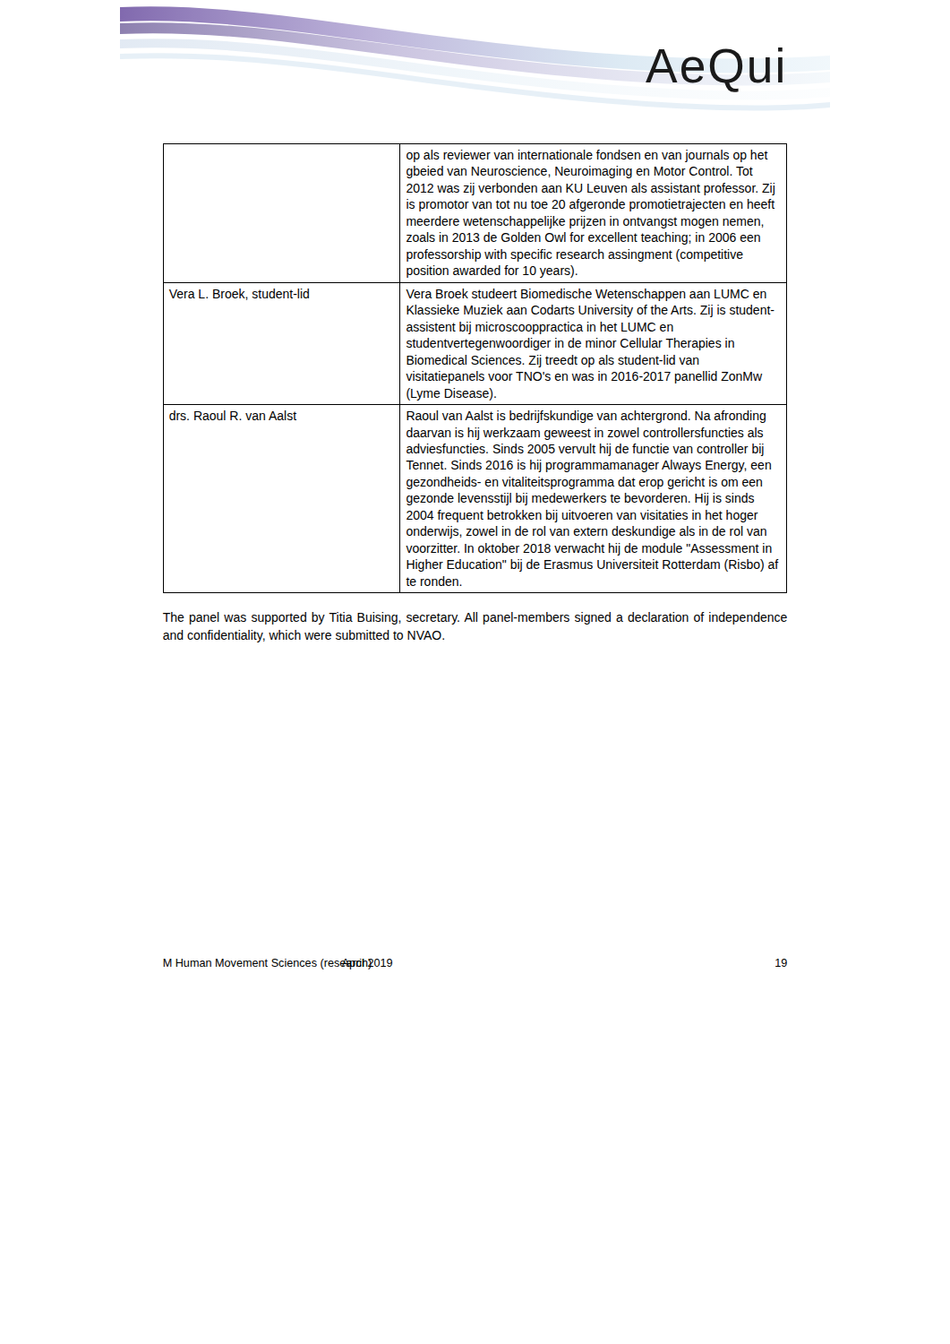AeQui
| | op als reviewer van internationale fondsen en van journals op het gbeied van Neuroscience, Neuroimaging en Motor Control. Tot 2012 was zij verbonden aan KU Leuven als assistant professor. Zij is promotor van tot nu toe 20 afgeronde promotietrajecten en heeft meerdere wetenschappelijke prijzen in ontvangst mogen nemen, zoals in 2013 de Golden Owl for excellent teaching; in 2006 een professorship with specific research assingment (competitive position awarded for 10 years). |
| Vera L. Broek, student-lid | Vera Broek studeert Biomedische Wetenschappen aan LUMC en Klassieke Muziek aan Codarts University of the Arts. Zij is student-assistent bij microscooppractica in het LUMC en studentvertegenwoordiger in de minor Cellular Therapies in Biomedical Sciences. Zij treedt op als student-lid van visitatiepanels voor TNO's en was in 2016-2017 panellid ZonMw (Lyme Disease). |
| drs. Raoul R. van Aalst | Raoul van Aalst is bedrijfskundige van achtergrond. Na afronding daarvan is hij werkzaam geweest in zowel controllersfuncties als adviesfuncties. Sinds 2005 vervult hij de functie van controller bij Tennet. Sinds 2016 is hij programmamanager Always Energy, een gezondheids- en vitaliteitsprogramma dat erop gericht is om een gezonde levensstijl bij medewerkers te bevorderen. Hij is sinds 2004 frequent betrokken bij uitvoeren van visitaties in het hoger onderwijs, zowel in de rol van extern deskundige als in de rol van voorzitter. In oktober 2018 verwacht hij de module "Assessment in Higher Education" bij de Erasmus Universiteit Rotterdam (Risbo) af te ronden. |
The panel was supported by Titia Buising, secretary. All panel-members signed a declaration of independence and confidentiality, which were submitted to NVAO.
M Human Movement Sciences (research) April 2019 19